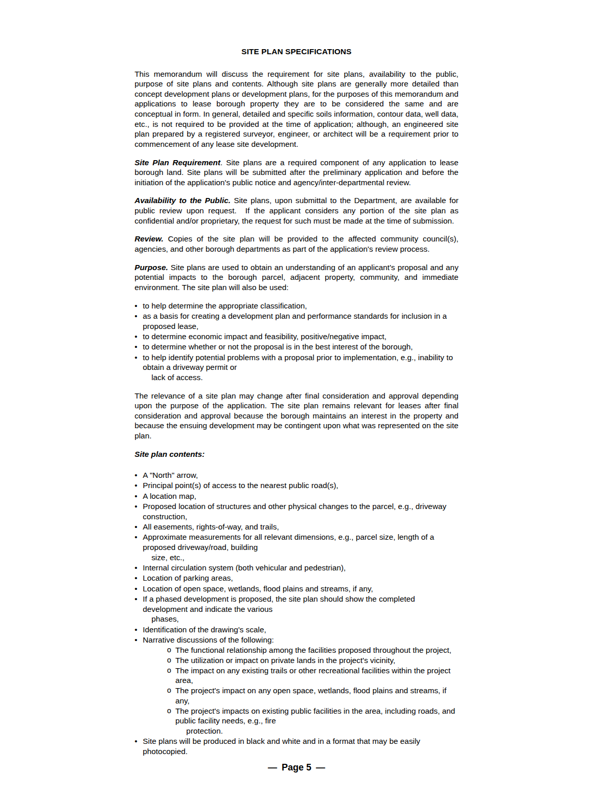SITE PLAN SPECIFICATIONS
This memorandum will discuss the requirement for site plans, availability to the public, purpose of site plans and contents. Although site plans are generally more detailed than concept development plans or development plans, for the purposes of this memorandum and applications to lease borough property they are to be considered the same and are conceptual in form. In general, detailed and specific soils information, contour data, well data, etc., is not required to be provided at the time of application; although, an engineered site plan prepared by a registered surveyor, engineer, or architect will be a requirement prior to commencement of any lease site development.
Site Plan Requirement. Site plans are a required component of any application to lease borough land. Site plans will be submitted after the preliminary application and before the initiation of the application's public notice and agency/inter-departmental review.
Availability to the Public. Site plans, upon submittal to the Department, are available for public review upon request. If the applicant considers any portion of the site plan as confidential and/or proprietary, the request for such must be made at the time of submission.
Review. Copies of the site plan will be provided to the affected community council(s), agencies, and other borough departments as part of the application's review process.
Purpose. Site plans are used to obtain an understanding of an applicant's proposal and any potential impacts to the borough parcel, adjacent property, community, and immediate environment. The site plan will also be used:
to help determine the appropriate classification,
as a basis for creating a development plan and performance standards for inclusion in a proposed lease,
to determine economic impact and feasibility, positive/negative impact,
to determine whether or not the proposal is in the best interest of the borough,
to help identify potential problems with a proposal prior to implementation, e.g., inability to obtain a driveway permit orlack of access.
The relevance of a site plan may change after final consideration and approval depending upon the purpose of the application. The site plan remains relevant for leases after final consideration and approval because the borough maintains an interest in the property and because the ensuing development may be contingent upon what was represented on the site plan.
Site plan contents:
A "North" arrow,
Principal point(s) of access to the nearest public road(s),
A location map,
Proposed location of structures and other physical changes to the parcel, e.g., driveway construction,
All easements, rights-of-way, and trails,
Approximate measurements for all relevant dimensions, e.g., parcel size, length of a proposed driveway/road, buildingsize, etc.,
Internal circulation system (both vehicular and pedestrian),
Location of parking areas,
Location of open space, wetlands, flood plains and streams, if any,
If a phased development is proposed, the site plan should show the completed development and indicate the variousphases,
Identification of the drawing's scale,
Narrative discussions of the following:
The functional relationship among the facilities proposed throughout the project,
The utilization or impact on private lands in the project's vicinity,
The impact on any existing trails or other recreational facilities within the project area,
The project's impact on any open space, wetlands, flood plains and streams, if any,
The project's impacts on existing public facilities in the area, including roads, and public facility needs, e.g., fireprotection.
Site plans will be produced in black and white and in a format that may be easily photocopied.
—Page 5—